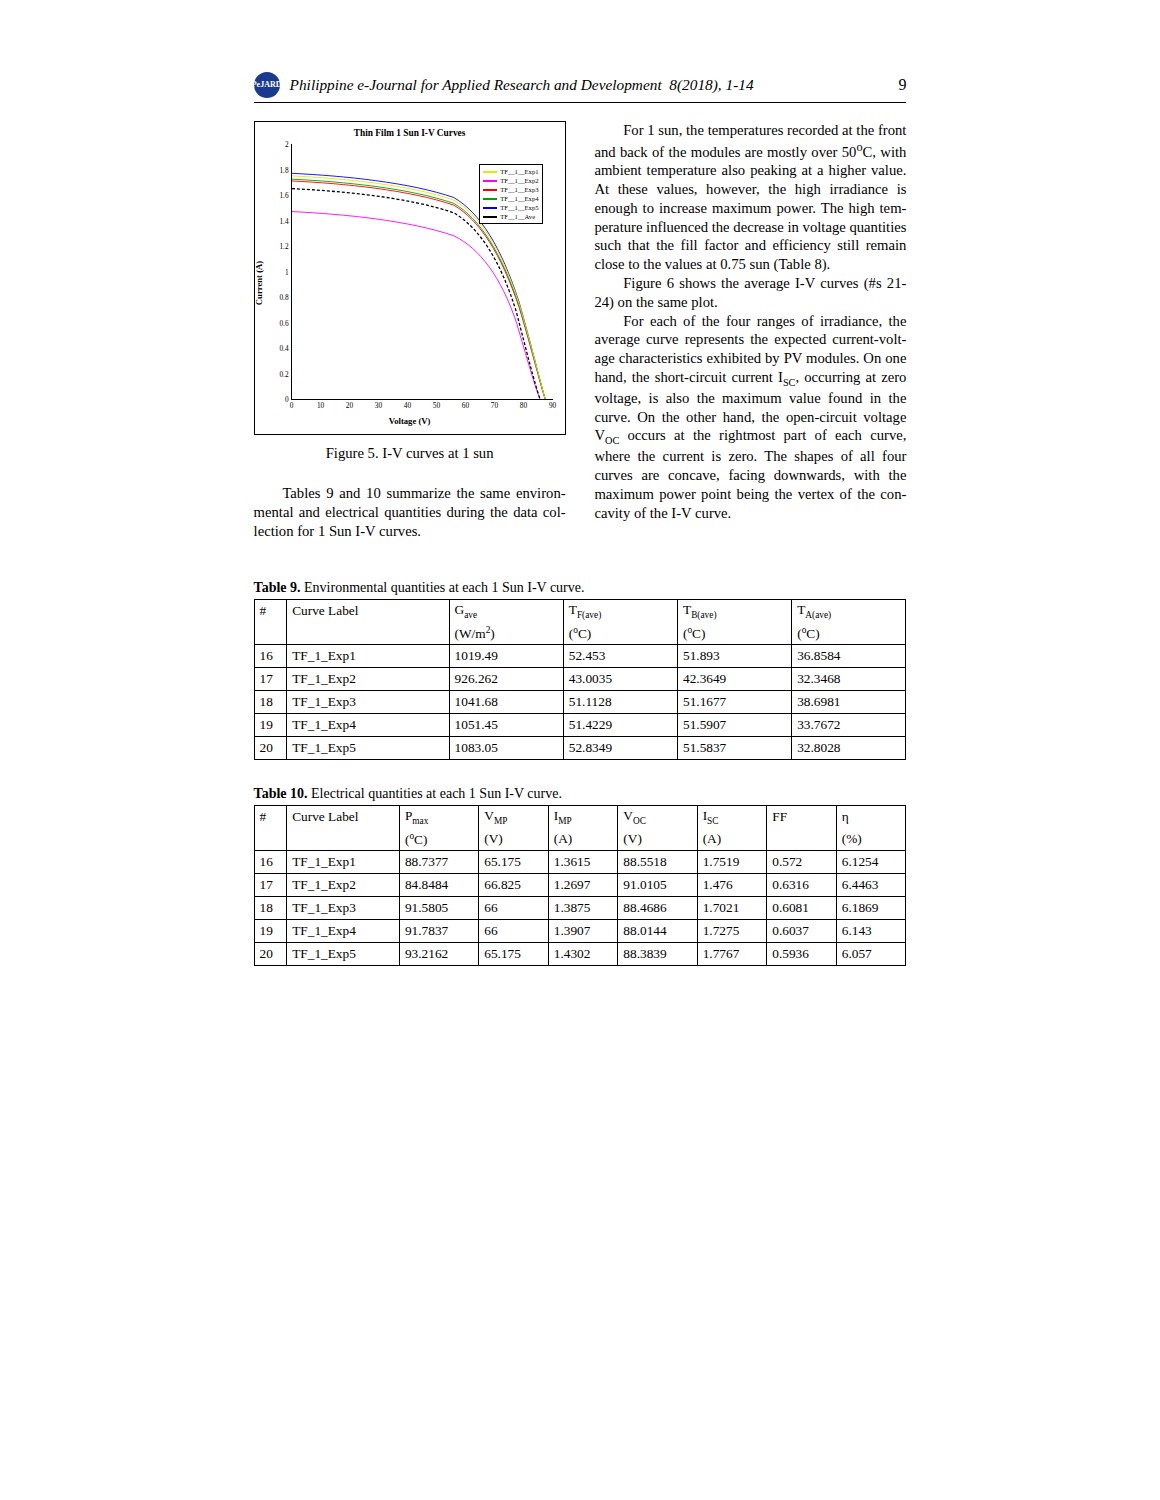PeJARD
Philippine e-Journal for Applied Research and Development 8(2018), 1-14
9
Thin Film 1 Sun I-V Curves
Current (A)
2 1.8 1.6 1.4 1.2 1 0.8 0.6 0.4 0.2 0 0 10 20 30 40 50 60 70 80 90
TF__1__Exp1
TF__1__Exp2
TF__1__Exp3
TF__1__Exp4
TF__1__Exp5
TF__1__Ave
Voltage (V)
Figure 5. I-V curves at 1 sun
Tables 9 and 10 summarize the same environmental and electrical quantities during the data collection for 1 Sun I-V curves.
For 1 sun, the temperatures recorded at the front and back of the modules are mostly over 50oC, with ambient temperature also peaking at a higher value. At these values, however, the high irradiance is enough to increase maximum power. The high temperature influenced the decrease in voltage quantities such that the fill factor and efficiency still remain close to the values at 0.75 sun (Table 8).
Figure 6 shows the average I-V curves (#s 21-24) on the same plot.
For each of the four ranges of irradiance, the average curve represents the expected current-voltage characteristics exhibited by PV modules. On one hand, the short-circuit current ISC, occurring at zero voltage, is also the maximum value found in the curve. On the other hand, the open-circuit voltage VOC occurs at the rightmost part of each curve, where the current is zero. The shapes of all four curves are concave, facing downwards, with the maximum power point being the vertex of the concavity of the I-V curve.
Table 9. Environmental quantities at each 1 Sun I-V curve.
| # | Curve Label | G ave | T F(ave) | T B(ave) | T A(ave) |
| --- | --- | --- | --- | --- | --- |
| | | (W/m 2 ) | ( o C) | ( o C) | ( o C) |
| 16 | TF_1_Exp1 | 1019.49 | 52.453 | 51.893 | 36.8584 |
| 17 | TF_1_Exp2 | 926.262 | 43.0035 | 42.3649 | 32.3468 |
| 18 | TF_1_Exp3 | 1041.68 | 51.1128 | 51.1677 | 38.6981 |
| 19 | TF_1_Exp4 | 1051.45 | 51.4229 | 51.5907 | 33.7672 |
| 20 | TF_1_Exp5 | 1083.05 | 52.8349 | 51.5837 | 32.8028 |
Table 10. Electrical quantities at each 1 Sun I-V curve.
| # | Curve Label | P max | V MP | I MP | V OC | I SC | FF | η |
| --- | --- | --- | --- | --- | --- | --- | --- | --- |
| | | ( o C) | (V) | (A) | (V) | (A) | | (%) |
| 16 | TF_1_Exp1 | 88.7377 | 65.175 | 1.3615 | 88.5518 | 1.7519 | 0.572 | 6.1254 |
| 17 | TF_1_Exp2 | 84.8484 | 66.825 | 1.2697 | 91.0105 | 1.476 | 0.6316 | 6.4463 |
| 18 | TF_1_Exp3 | 91.5805 | 66 | 1.3875 | 88.4686 | 1.7021 | 0.6081 | 6.1869 |
| 19 | TF_1_Exp4 | 91.7837 | 66 | 1.3907 | 88.0144 | 1.7275 | 0.6037 | 6.143 |
| 20 | TF_1_Exp5 | 93.2162 | 65.175 | 1.4302 | 88.3839 | 1.7767 | 0.5936 | 6.057 |